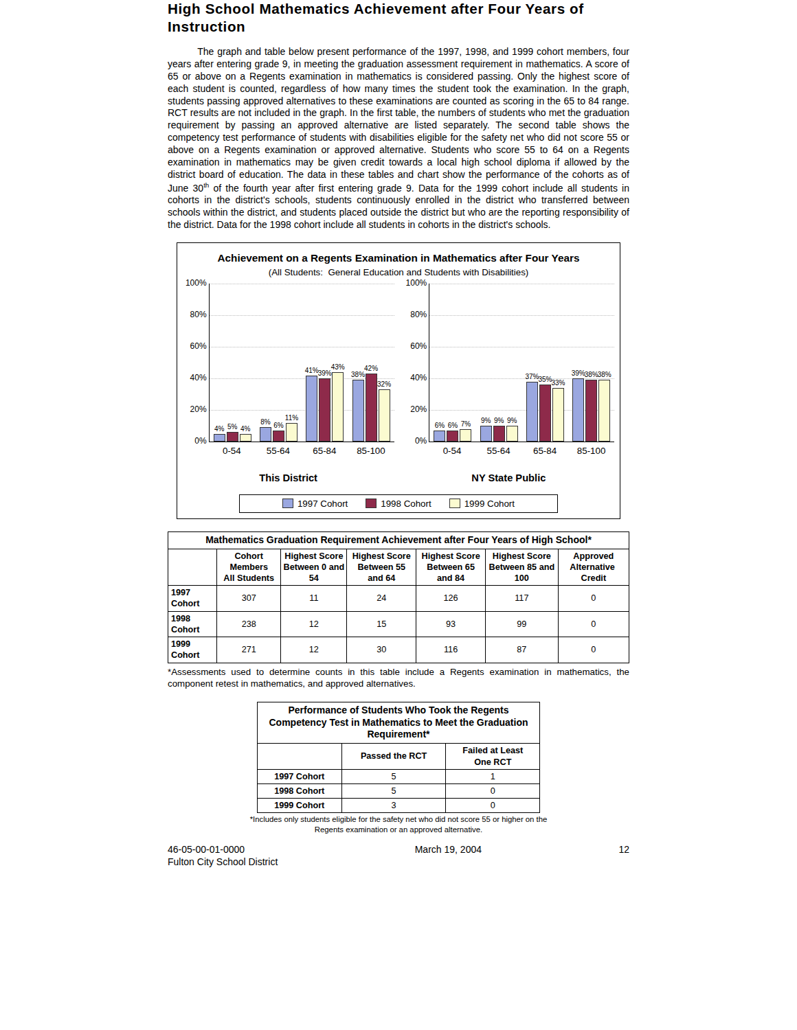High School Mathematics Achievement after Four Years of Instruction
The graph and table below present performance of the 1997, 1998, and 1999 cohort members, four years after entering grade 9, in meeting the graduation assessment requirement in mathematics. A score of 65 or above on a Regents examination in mathematics is considered passing. Only the highest score of each student is counted, regardless of how many times the student took the examination. In the graph, students passing approved alternatives to these examinations are counted as scoring in the 65 to 84 range. RCT results are not included in the graph. In the first table, the numbers of students who met the graduation requirement by passing an approved alternative are listed separately. The second table shows the competency test performance of students with disabilities eligible for the safety net who did not score 55 or above on a Regents examination or approved alternative. Students who score 55 to 64 on a Regents examination in mathematics may be given credit towards a local high school diploma if allowed by the district board of education. The data in these tables and chart show the performance of the cohorts as of June 30th of the fourth year after first entering grade 9. Data for the 1999 cohort include all students in cohorts in the district's schools, students continuously enrolled in the district who transferred between schools within the district, and students placed outside the district but who are the reporting responsibility of the district. Data for the 1998 cohort include all students in cohorts in the district's schools.
Achievement on a Regents Examination in Mathematics after Four Years
(All Students: General Education and Students with Disabilities)
100%
80%
60%
40%
20%
0%
4%
5%
4%
8%
6%
11%
41%
39%
43%
38%
42%
32%
0-54
55-64
65-84
85-100
This District
100%
80%
60%
40%
20%
0%
6%
6%
7%
9%
9%
9%
37%
35%
33%
39%
38%
38%
0-54
55-64
65-84
85-100
NY State Public
1997 Cohort 1998 Cohort 1999 Cohort
| Mathematics Graduation Requirement Achievement after Four Years of High School* |
| --- |
| | Cohort Members All Students | Highest Score Between 0 and 54 | Highest Score Between 55 and 64 | Highest Score Between 65 and 84 | Highest Score Between 85 and 100 | Approved Alternative Credit |
| 1997 Cohort | 307 | 11 | 24 | 126 | 117 | 0 |
| 1998 Cohort | 238 | 12 | 15 | 93 | 99 | 0 |
| 1999 Cohort | 271 | 12 | 30 | 116 | 87 | 0 |
*Assessments used to determine counts in this table include a Regents examination in mathematics, the component retest in mathematics, and approved alternatives.
| Performance of Students Who Took the Regents Competency Test in Mathematics to Meet the Graduation Requirement* |
| --- |
| | Passed the RCT | Failed at Least One RCT |
| 1997 Cohort | 5 | 1 |
| 1998 Cohort | 5 | 0 |
| 1999 Cohort | 3 | 0 |
*Includes only students eligible for the safety net who did not score 55 or higher on the
Regents examination or an approved alternative.
46-05-00-01-0000
Fulton City School District
March 19, 2004
12